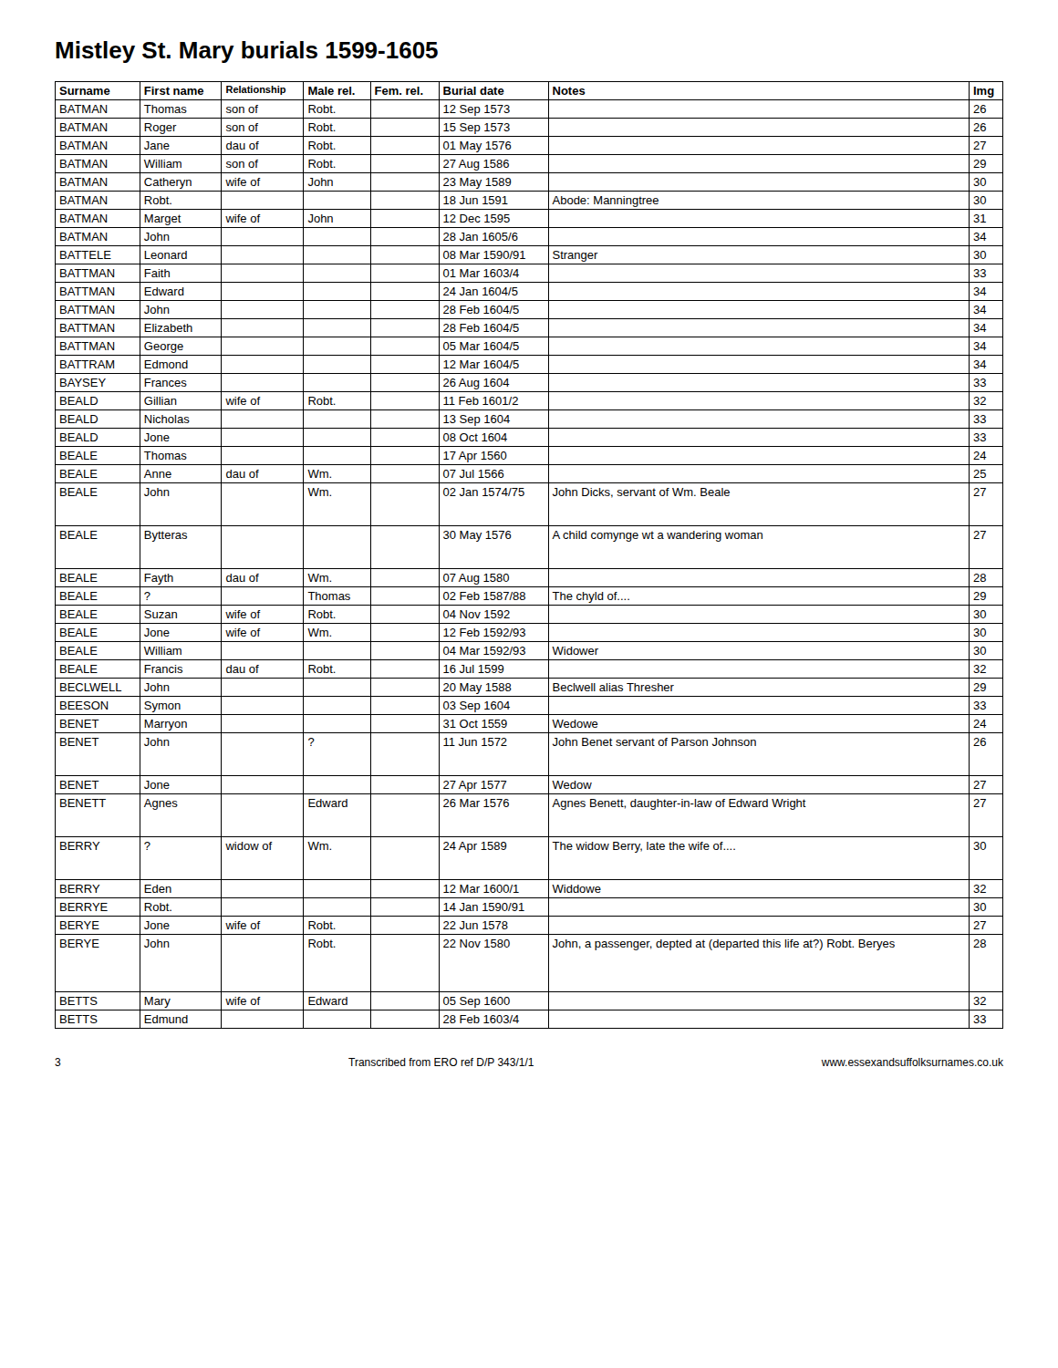Mistley St. Mary burials 1599-1605
| Surname | First name | Relationship | Male rel. | Fem. rel. | Burial date | Notes | Img |
| --- | --- | --- | --- | --- | --- | --- | --- |
| BATMAN | Thomas | son of | Robt. | | 12 Sep 1573 | | 26 |
| BATMAN | Roger | son of | Robt. | | 15 Sep 1573 | | 26 |
| BATMAN | Jane | dau of | Robt. | | 01 May 1576 | | 27 |
| BATMAN | William | son of | Robt. | | 27 Aug 1586 | | 29 |
| BATMAN | Catheryn | wife of | John | | 23 May 1589 | | 30 |
| BATMAN | Robt. | | | | 18 Jun 1591 | Abode: Manningtree | 30 |
| BATMAN | Marget | wife of | John | | 12 Dec 1595 | | 31 |
| BATMAN | John | | | | 28 Jan 1605/6 | | 34 |
| BATTELE | Leonard | | | | 08 Mar 1590/91 | Stranger | 30 |
| BATTMAN | Faith | | | | 01 Mar 1603/4 | | 33 |
| BATTMAN | Edward | | | | 24 Jan 1604/5 | | 34 |
| BATTMAN | John | | | | 28 Feb 1604/5 | | 34 |
| BATTMAN | Elizabeth | | | | 28 Feb 1604/5 | | 34 |
| BATTMAN | George | | | | 05 Mar 1604/5 | | 34 |
| BATTRAM | Edmond | | | | 12 Mar 1604/5 | | 34 |
| BAYSEY | Frances | | | | 26 Aug 1604 | | 33 |
| BEALD | Gillian | wife of | Robt. | | 11 Feb 1601/2 | | 32 |
| BEALD | Nicholas | | | | 13 Sep 1604 | | 33 |
| BEALD | Jone | | | | 08 Oct 1604 | | 33 |
| BEALE | Thomas | | | | 17 Apr 1560 | | 24 |
| BEALE | Anne | dau of | Wm. | | 07 Jul 1566 | | 25 |
| BEALE | John | | Wm. | | 02 Jan 1574/75 | John Dicks, servant of Wm. Beale | 27 |
| BEALE | Bytteras | | | | 30 May 1576 | A child comynge wt a wandering woman | 27 |
| BEALE | Fayth | dau of | Wm. | | 07 Aug 1580 | | 28 |
| BEALE | ? | | Thomas | | 02 Feb 1587/88 | The chyld of.... | 29 |
| BEALE | Suzan | wife of | Robt. | | 04 Nov 1592 | | 30 |
| BEALE | Jone | wife of | Wm. | | 12 Feb 1592/93 | | 30 |
| BEALE | William | | | | 04 Mar 1592/93 | Widower | 30 |
| BEALE | Francis | dau of | Robt. | | 16 Jul 1599 | | 32 |
| BECLWELL | John | | | | 20 May 1588 | Beclwell alias Thresher | 29 |
| BEESON | Symon | | | | 03 Sep 1604 | | 33 |
| BENET | Marryon | | | | 31 Oct 1559 | Wedowe | 24 |
| BENET | John | | ? | | 11 Jun 1572 | John Benet servant of Parson Johnson | 26 |
| BENET | Jone | | | | 27 Apr 1577 | Wedow | 27 |
| BENETT | Agnes | | Edward | | 26 Mar 1576 | Agnes Benett, daughter-in-law of Edward Wright | 27 |
| BERRY | ? | widow of | Wm. | | 24 Apr 1589 | The widow Berry, late the wife of.... | 30 |
| BERRY | Eden | | | | 12 Mar 1600/1 | Widdowe | 32 |
| BERRYE | Robt. | | | | 14 Jan 1590/91 | | 30 |
| BERYE | Jone | wife of | Robt. | | 22 Jun 1578 | | 27 |
| BERYE | John | | Robt. | | 22 Nov 1580 | John, a passenger, depted at (departed this life at?) Robt. Beryes | 28 |
| BETTS | Mary | wife of | Edward | | 05 Sep 1600 | | 32 |
| BETTS | Edmund | | | | 28 Feb 1603/4 | | 33 |
3 Transcribed from ERO ref D/P 343/1/1 www.essexandsuffolksurnames.co.uk